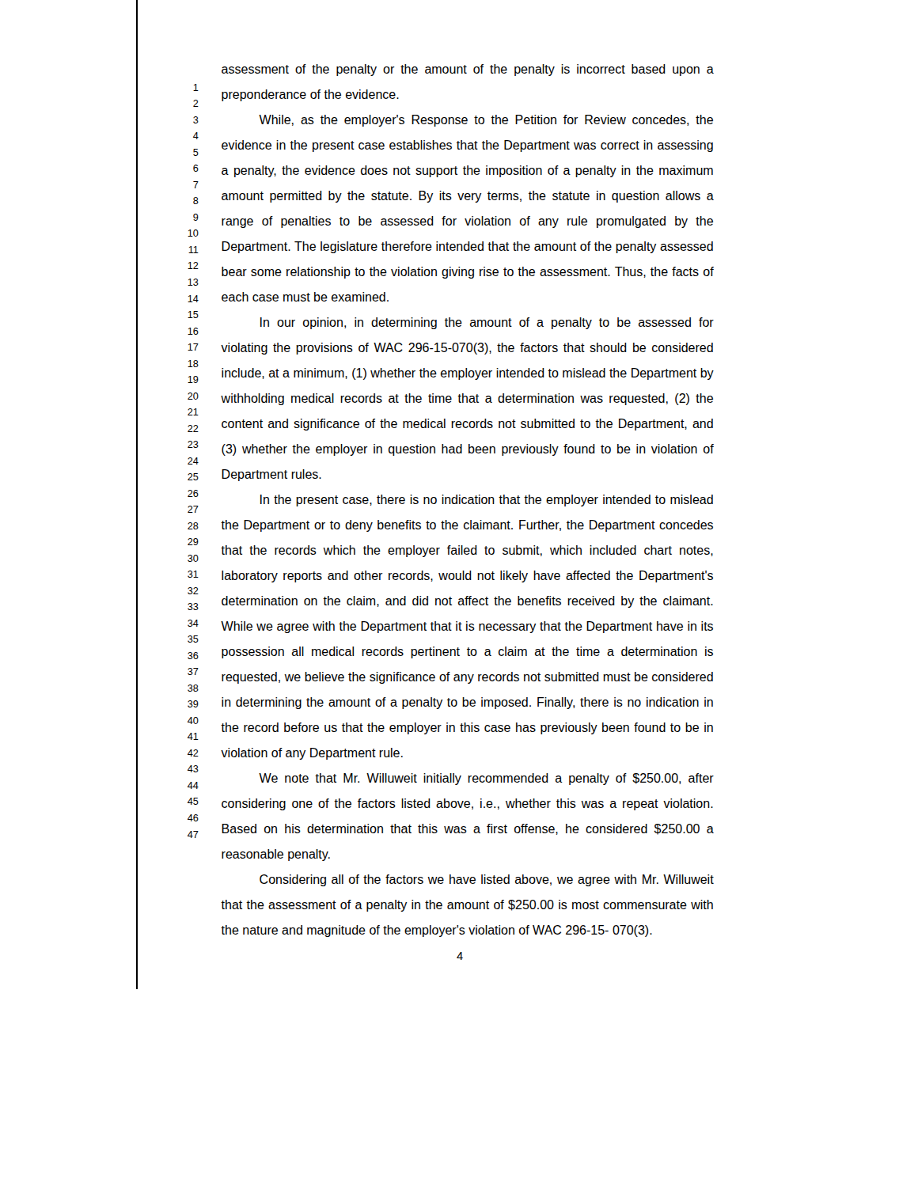1
2
3
4
5
6
7
8
9
10
11
12
13
14
15
16
17
18
19
20
21
22
23
24
25
26
27
28
29
30
31
32
33
34
35
36
37
38
39
40
41
42
43
44
45
46
47
assessment of the penalty or the amount of the penalty is incorrect based upon a preponderance of the evidence.
While, as the employer's Response to the Petition for Review concedes, the evidence in the present case establishes that the Department was correct in assessing a penalty, the evidence does not support the imposition of a penalty in the maximum amount permitted by the statute. By its very terms, the statute in question allows a range of penalties to be assessed for violation of any rule promulgated by the Department. The legislature therefore intended that the amount of the penalty assessed bear some relationship to the violation giving rise to the assessment. Thus, the facts of each case must be examined.
In our opinion, in determining the amount of a penalty to be assessed for violating the provisions of WAC 296-15-070(3), the factors that should be considered include, at a minimum, (1) whether the employer intended to mislead the Department by withholding medical records at the time that a determination was requested, (2) the content and significance of the medical records not submitted to the Department, and (3) whether the employer in question had been previously found to be in violation of Department rules.
In the present case, there is no indication that the employer intended to mislead the Department or to deny benefits to the claimant. Further, the Department concedes that the records which the employer failed to submit, which included chart notes, laboratory reports and other records, would not likely have affected the Department's determination on the claim, and did not affect the benefits received by the claimant. While we agree with the Department that it is necessary that the Department have in its possession all medical records pertinent to a claim at the time a determination is requested, we believe the significance of any records not submitted must be considered in determining the amount of a penalty to be imposed. Finally, there is no indication in the record before us that the employer in this case has previously been found to be in violation of any Department rule.
We note that Mr. Willuweit initially recommended a penalty of $250.00, after considering one of the factors listed above, i.e., whether this was a repeat violation. Based on his determination that this was a first offense, he considered $250.00 a reasonable penalty.
Considering all of the factors we have listed above, we agree with Mr. Willuweit that the assessment of a penalty in the amount of $250.00 is most commensurate with the nature and magnitude of the employer's violation of WAC 296-15- 070(3).
4